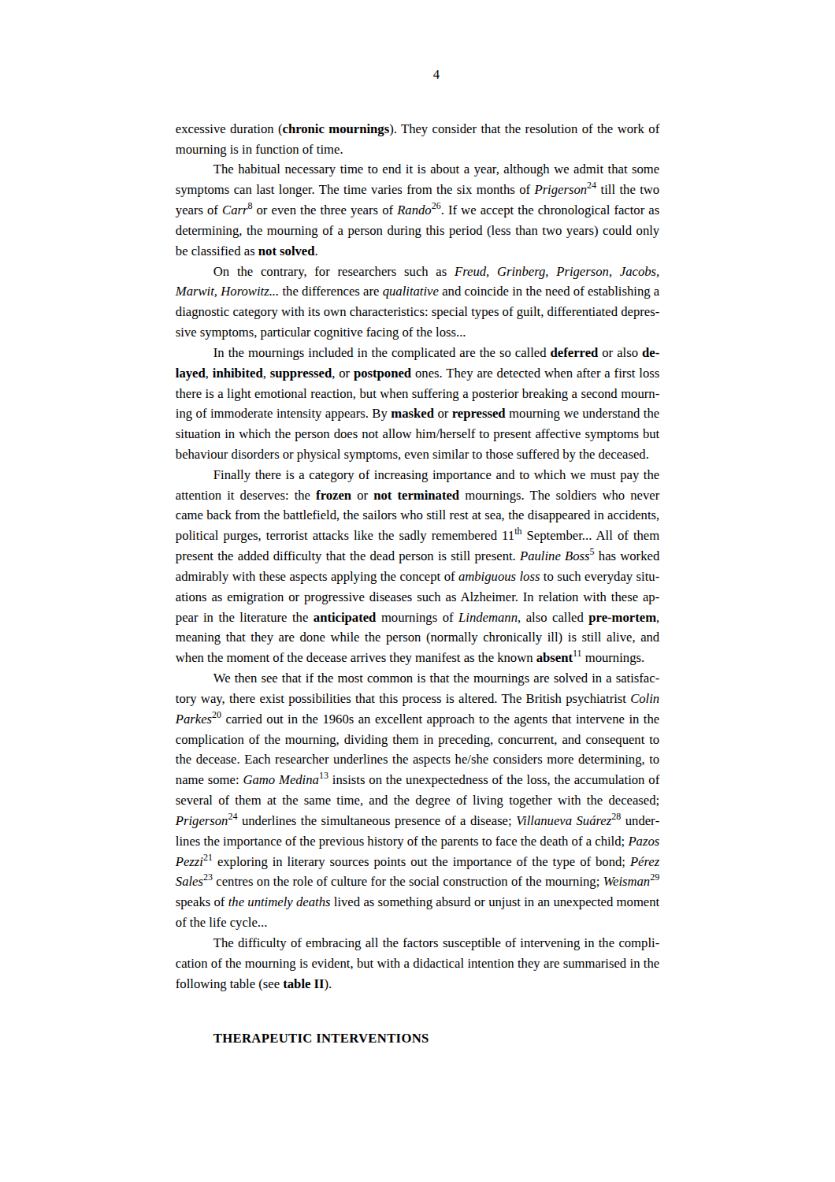4
excessive duration (chronic mournings). They consider that the resolution of the work of mourning is in function of time.
The habitual necessary time to end it is about a year, although we admit that some symptoms can last longer. The time varies from the six months of Prigerson24 till the two years of Carr8 or even the three years of Rando26. If we accept the chronological factor as determining, the mourning of a person during this period (less than two years) could only be classified as not solved.
On the contrary, for researchers such as Freud, Grinberg, Prigerson, Jacobs, Marwit, Horowitz... the differences are qualitative and coincide in the need of establishing a diagnostic category with its own characteristics: special types of guilt, differentiated depressive symptoms, particular cognitive facing of the loss...
In the mournings included in the complicated are the so called deferred or also delayed, inhibited, suppressed, or postponed ones. They are detected when after a first loss there is a light emotional reaction, but when suffering a posterior breaking a second mourning of immoderate intensity appears. By masked or repressed mourning we understand the situation in which the person does not allow him/herself to present affective symptoms but behaviour disorders or physical symptoms, even similar to those suffered by the deceased.
Finally there is a category of increasing importance and to which we must pay the attention it deserves: the frozen or not terminated mournings. The soldiers who never came back from the battlefield, the sailors who still rest at sea, the disappeared in accidents, political purges, terrorist attacks like the sadly remembered 11th September... All of them present the added difficulty that the dead person is still present. Pauline Boss5 has worked admirably with these aspects applying the concept of ambiguous loss to such everyday situations as emigration or progressive diseases such as Alzheimer. In relation with these appear in the literature the anticipated mournings of Lindemann, also called pre-mortem, meaning that they are done while the person (normally chronically ill) is still alive, and when the moment of the decease arrives they manifest as the known absent11 mournings.
We then see that if the most common is that the mournings are solved in a satisfactory way, there exist possibilities that this process is altered. The British psychiatrist Colin Parkes20 carried out in the 1960s an excellent approach to the agents that intervene in the complication of the mourning, dividing them in preceding, concurrent, and consequent to the decease. Each researcher underlines the aspects he/she considers more determining, to name some: Gamo Medina13 insists on the unexpectedness of the loss, the accumulation of several of them at the same time, and the degree of living together with the deceased; Prigerson24 underlines the simultaneous presence of a disease; Villanueva Suárez28 underlines the importance of the previous history of the parents to face the death of a child; Pazos Pezzi21 exploring in literary sources points out the importance of the type of bond; Pérez Sales23 centres on the role of culture for the social construction of the mourning; Weisman29 speaks of the untimely deaths lived as something absurd or unjust in an unexpected moment of the life cycle...
The difficulty of embracing all the factors susceptible of intervening in the complication of the mourning is evident, but with a didactical intention they are summarised in the following table (see table II).
THERAPEUTIC INTERVENTIONS